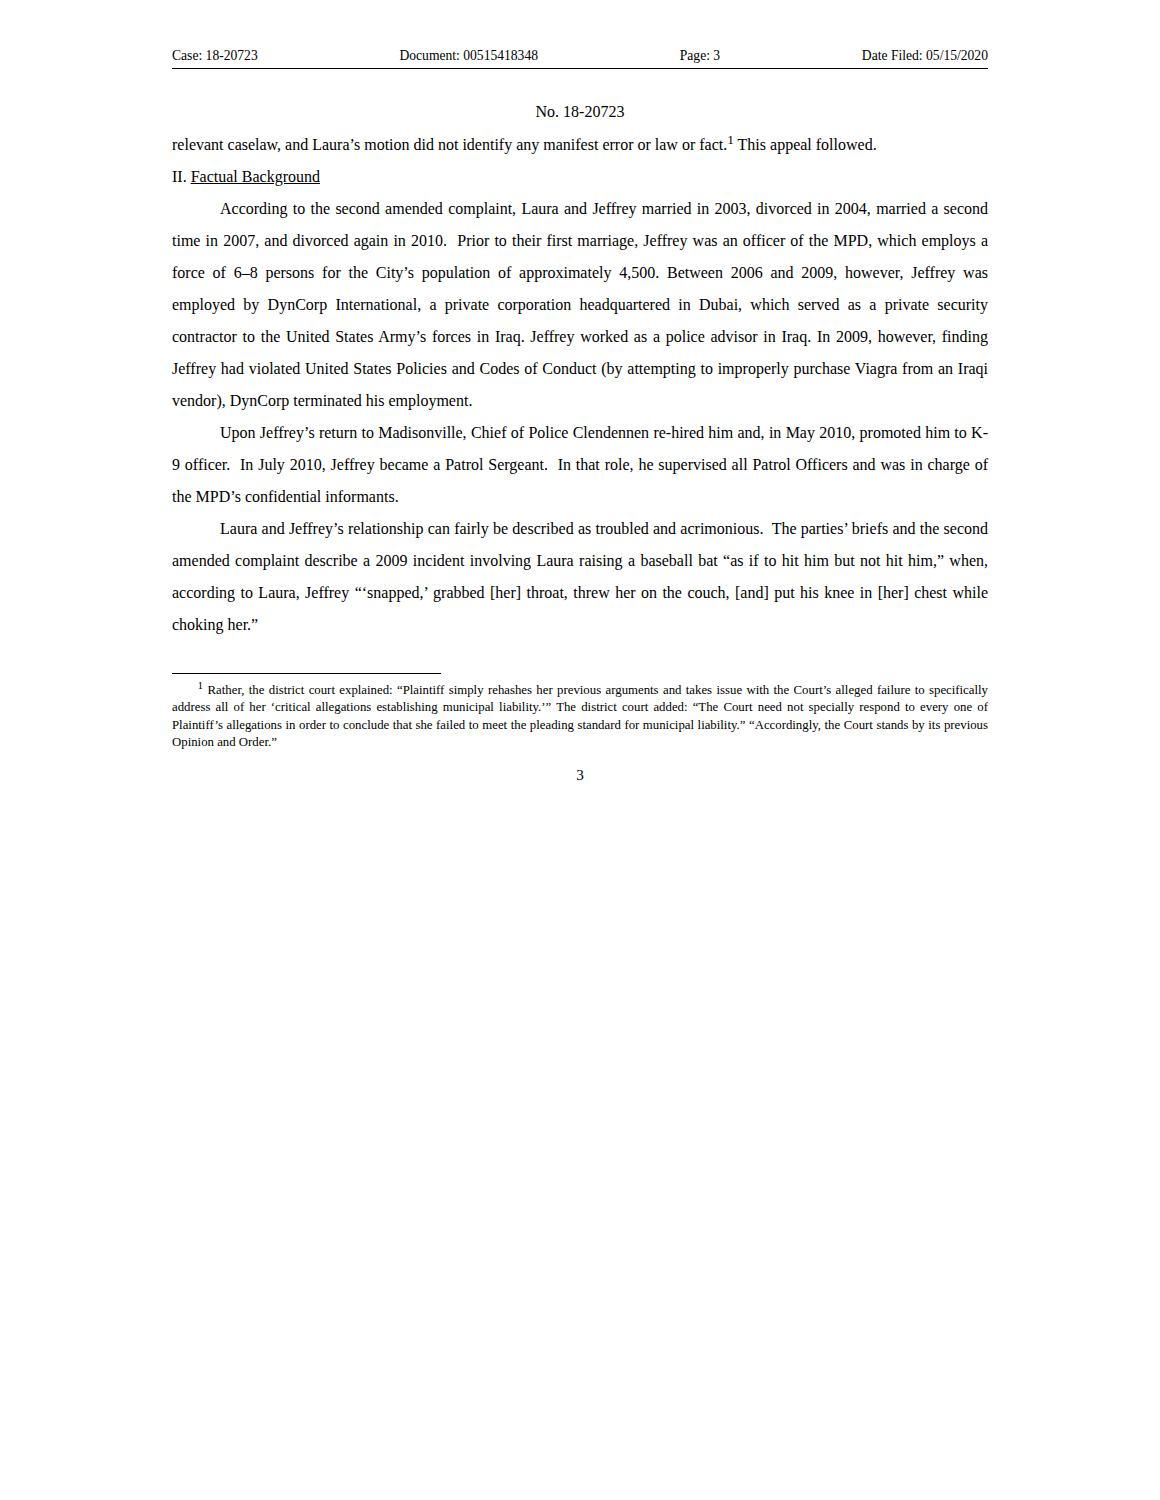Case: 18-20723 Document: 00515418348 Page: 3 Date Filed: 05/15/2020
No. 18-20723
relevant caselaw, and Laura’s motion did not identify any manifest error or law or fact.1 This appeal followed.
II. Factual Background
According to the second amended complaint, Laura and Jeffrey married in 2003, divorced in 2004, married a second time in 2007, and divorced again in 2010. Prior to their first marriage, Jeffrey was an officer of the MPD, which employs a force of 6–8 persons for the City’s population of approximately 4,500. Between 2006 and 2009, however, Jeffrey was employed by DynCorp International, a private corporation headquartered in Dubai, which served as a private security contractor to the United States Army’s forces in Iraq. Jeffrey worked as a police advisor in Iraq. In 2009, however, finding Jeffrey had violated United States Policies and Codes of Conduct (by attempting to improperly purchase Viagra from an Iraqi vendor), DynCorp terminated his employment.
Upon Jeffrey’s return to Madisonville, Chief of Police Clendennen re-hired him and, in May 2010, promoted him to K-9 officer. In July 2010, Jeffrey became a Patrol Sergeant. In that role, he supervised all Patrol Officers and was in charge of the MPD’s confidential informants.
Laura and Jeffrey’s relationship can fairly be described as troubled and acrimonious. The parties’ briefs and the second amended complaint describe a 2009 incident involving Laura raising a baseball bat “as if to hit him but not hit him,” when, according to Laura, Jeffrey “‘snapped,’ grabbed [her] throat, threw her on the couch, [and] put his knee in [her] chest while choking her.”
1 Rather, the district court explained: “Plaintiff simply rehashes her previous arguments and takes issue with the Court’s alleged failure to specifically address all of her ‘critical allegations establishing municipal liability.’” The district court added: “The Court need not specially respond to every one of Plaintiff’s allegations in order to conclude that she failed to meet the pleading standard for municipal liability.” “Accordingly, the Court stands by its previous Opinion and Order.”
3